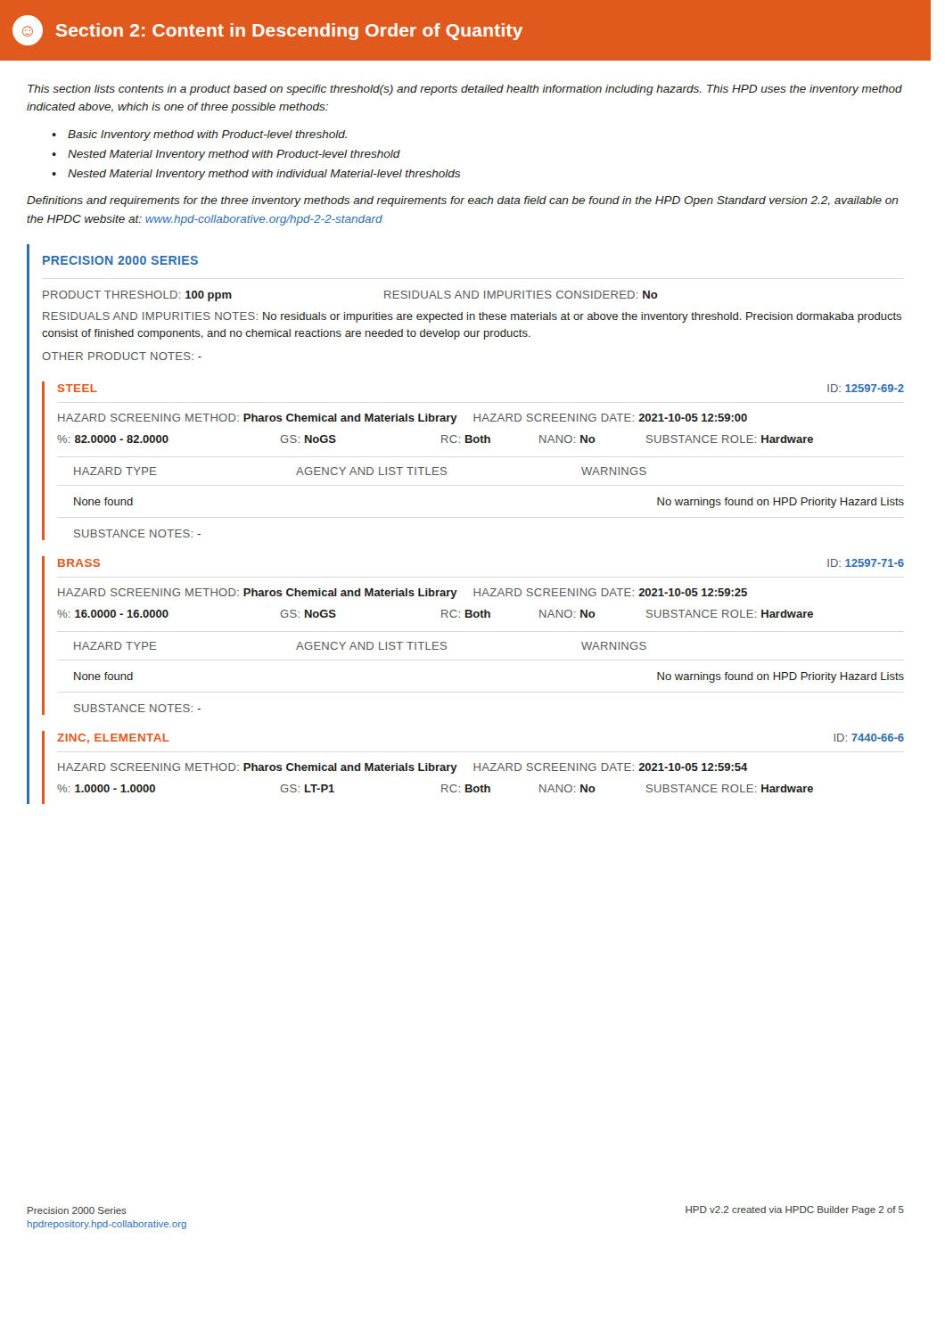☺
Section 2: Content in Descending Order of Quantity
This section lists contents in a product based on specific threshold(s) and reports detailed health information including hazards. This HPD uses the inventory method indicated above, which is one of three possible methods:
Basic Inventory method with Product-level threshold.
Nested Material Inventory method with Product-level threshold
Nested Material Inventory method with individual Material-level thresholds
Definitions and requirements for the three inventory methods and requirements for each data field can be found in the HPD Open Standard version 2.2, available on the HPDC website at: www.hpd-collaborative.org/hpd-2-2-standard
PRECISION 2000 SERIES
PRODUCT THRESHOLD: 100 ppm RESIDUALS AND IMPURITIES CONSIDERED: No
RESIDUALS AND IMPURITIES NOTES: No residuals or impurities are expected in these materials at or above the inventory threshold. Precision dormakaba products consist of finished components, and no chemical reactions are needed to develop our products.
OTHER PRODUCT NOTES: -
STEEL
ID: 12597-69-2
HAZARD SCREENING METHOD: Pharos Chemical and Materials Library
HAZARD SCREENING DATE: 2021-10-05 12:59:00
%: 82.0000 - 82.0000
GS: NoGS
RC: Both
NANO: No
SUBSTANCE ROLE: Hardware
| HAZARD TYPE | AGENCY AND LIST TITLES | WARNINGS |
| --- | --- | --- |
| None found | | No warnings found on HPD Priority Hazard Lists |
SUBSTANCE NOTES: -
BRASS
ID: 12597-71-6
HAZARD SCREENING METHOD: Pharos Chemical and Materials Library
HAZARD SCREENING DATE: 2021-10-05 12:59:25
%: 16.0000 - 16.0000
GS: NoGS
RC: Both
NANO: No
SUBSTANCE ROLE: Hardware
| HAZARD TYPE | AGENCY AND LIST TITLES | WARNINGS |
| --- | --- | --- |
| None found | | No warnings found on HPD Priority Hazard Lists |
SUBSTANCE NOTES: -
ZINC, ELEMENTAL
ID: 7440-66-6
HAZARD SCREENING METHOD: Pharos Chemical and Materials Library
HAZARD SCREENING DATE: 2021-10-05 12:59:54
%: 1.0000 - 1.0000
GS: LT-P1
RC: Both
NANO: No
SUBSTANCE ROLE: Hardware
Precision 2000 Series
hpdrepository.hpd-collaborative.org
HPD v2.2 created via HPDC Builder Page 2 of 5